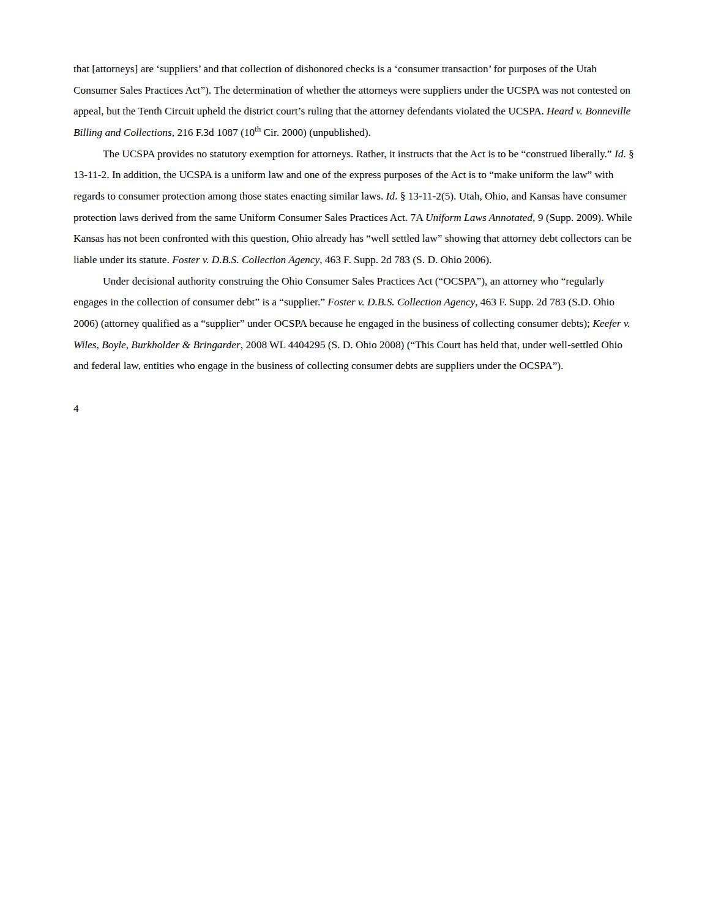that [attorneys] are ‘suppliers’ and that collection of dishonored checks is a ‘consumer transaction’ for purposes of the Utah Consumer Sales Practices Act”). The determination of whether the attorneys were suppliers under the UCSPA was not contested on appeal, but the Tenth Circuit upheld the district court’s ruling that the attorney defendants violated the UCSPA. Heard v. Bonneville Billing and Collections, 216 F.3d 1087 (10th Cir. 2000) (unpublished).
The UCSPA provides no statutory exemption for attorneys. Rather, it instructs that the Act is to be “construed liberally.” Id. § 13-11-2. In addition, the UCSPA is a uniform law and one of the express purposes of the Act is to “make uniform the law” with regards to consumer protection among those states enacting similar laws. Id. § 13-11-2(5). Utah, Ohio, and Kansas have consumer protection laws derived from the same Uniform Consumer Sales Practices Act. 7A Uniform Laws Annotated, 9 (Supp. 2009). While Kansas has not been confronted with this question, Ohio already has “well settled law” showing that attorney debt collectors can be liable under its statute. Foster v. D.B.S. Collection Agency, 463 F. Supp. 2d 783 (S. D. Ohio 2006).
Under decisional authority construing the Ohio Consumer Sales Practices Act (“OCSPA”), an attorney who “regularly engages in the collection of consumer debt” is a “supplier.” Foster v. D.B.S. Collection Agency, 463 F. Supp. 2d 783 (S.D. Ohio 2006) (attorney qualified as a “supplier” under OCSPA because he engaged in the business of collecting consumer debts); Keefer v. Wiles, Boyle, Burkholder & Bringarder, 2008 WL 4404295 (S. D. Ohio 2008) (“This Court has held that, under well-settled Ohio and federal law, entities who engage in the business of collecting consumer debts are suppliers under the OCSPA”).
4